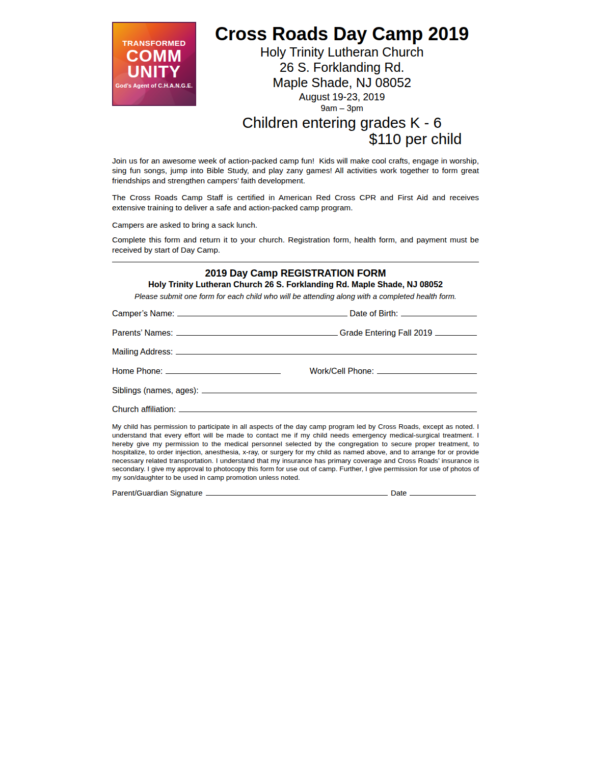Transformed
Comm
Unity
God’s Agent of C.H.A.N.G.E.
Cross Roads Day Camp 2019
Holy Trinity Lutheran Church
26 S. Forklanding Rd.
Maple Shade, NJ 08052
August 19-23, 2019
9am – 3pm
Children entering grades K - 6
$110 per child
Join us for an awesome week of action-packed camp fun! Kids will make cool crafts, engage in worship, sing fun songs, jump into Bible Study, and play zany games! All activities work together to form great friendships and strengthen campers’ faith development.
The Cross Roads Camp Staff is certified in American Red Cross CPR and First Aid and receives extensive training to deliver a safe and action-packed camp program.
Campers are asked to bring a sack lunch.
Complete this form and return it to your church. Registration form, health form, and payment must be received by start of Day Camp.
2019 Day Camp REGISTRATION FORM
Holy Trinity Lutheran Church 26 S. Forklanding Rd. Maple Shade, NJ 08052
Please submit one form for each child who will be attending along with a completed health form.
Camper’s Name: Date of Birth:
Parents’ Names: Grade Entering Fall 2019
Mailing Address:
Home Phone: Work/Cell Phone:
Siblings (names, ages):
Church affiliation:
My child has permission to participate in all aspects of the day camp program led by Cross Roads, except as noted. I understand that every effort will be made to contact me if my child needs emergency medical-surgical treatment. I hereby give my permission to the medical personnel selected by the congregation to secure proper treatment, to hospitalize, to order injection, anesthesia, x-ray, or surgery for my child as named above, and to arrange for or provide necessary related transportation. I understand that my insurance has primary coverage and Cross Roads’ insurance is secondary. I give my approval to photocopy this form for use out of camp. Further, I give permission for use of photos of my son/daughter to be used in camp promotion unless noted.
Parent/Guardian Signature Date